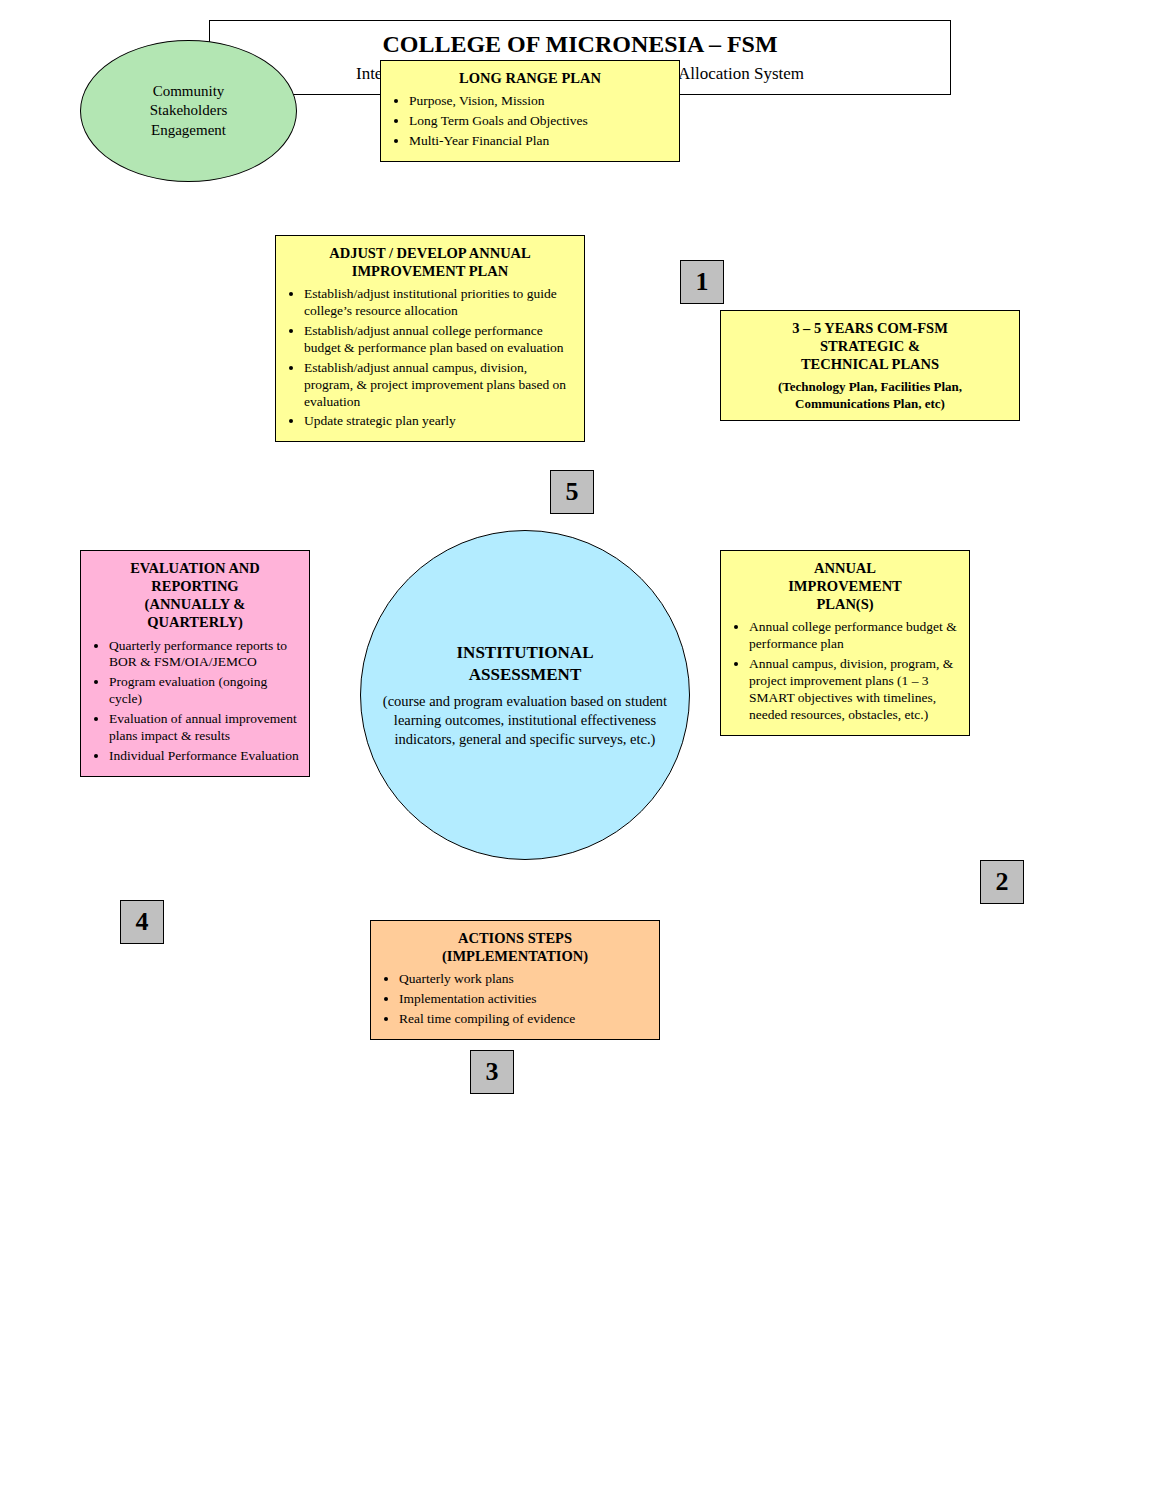COLLEGE OF MICRONESIA – FSM
Integrated Planning, Evaluation and Resources Allocation System
Community
Stakeholders
Engagement
Long Range Plan
Purpose, Vision, Mission
Long Term Goals and Objectives
Multi-Year Financial Plan
3 – 5 Years COM-FSM
Strategic &
Technical Plans
(Technology Plan, Facilities Plan, Communications Plan, etc)
Annual
Improvement
Plan(s)
Annual college performance budget & performance plan
Annual campus, division, program, & project improvement plans (1 – 3 SMART objectives with timelines, needed resources, obstacles, etc.)
Adjust / Develop Annual
Improvement Plan
Establish/adjust institutional priorities to guide college’s resource allocation
Establish/adjust annual college performance budget & performance plan based on evaluation
Establish/adjust annual campus, division, program, & project improvement plans based on evaluation
Update strategic plan yearly
Evaluation and
Reporting
(Annually &
Quarterly)
Quarterly performance reports to BOR & FSM/OIA/JEMCO
Program evaluation (ongoing cycle)
Evaluation of annual improvement plans impact & results
Individual Performance Evaluation
Institutional
Assessment (course and program evaluation based on student learning outcomes, institutional effectiveness indicators, general and specific surveys, etc.)
Actions Steps
(Implementation)
Quarterly work plans
Implementation activities
Real time compiling of evidence
1
2
3
4
5